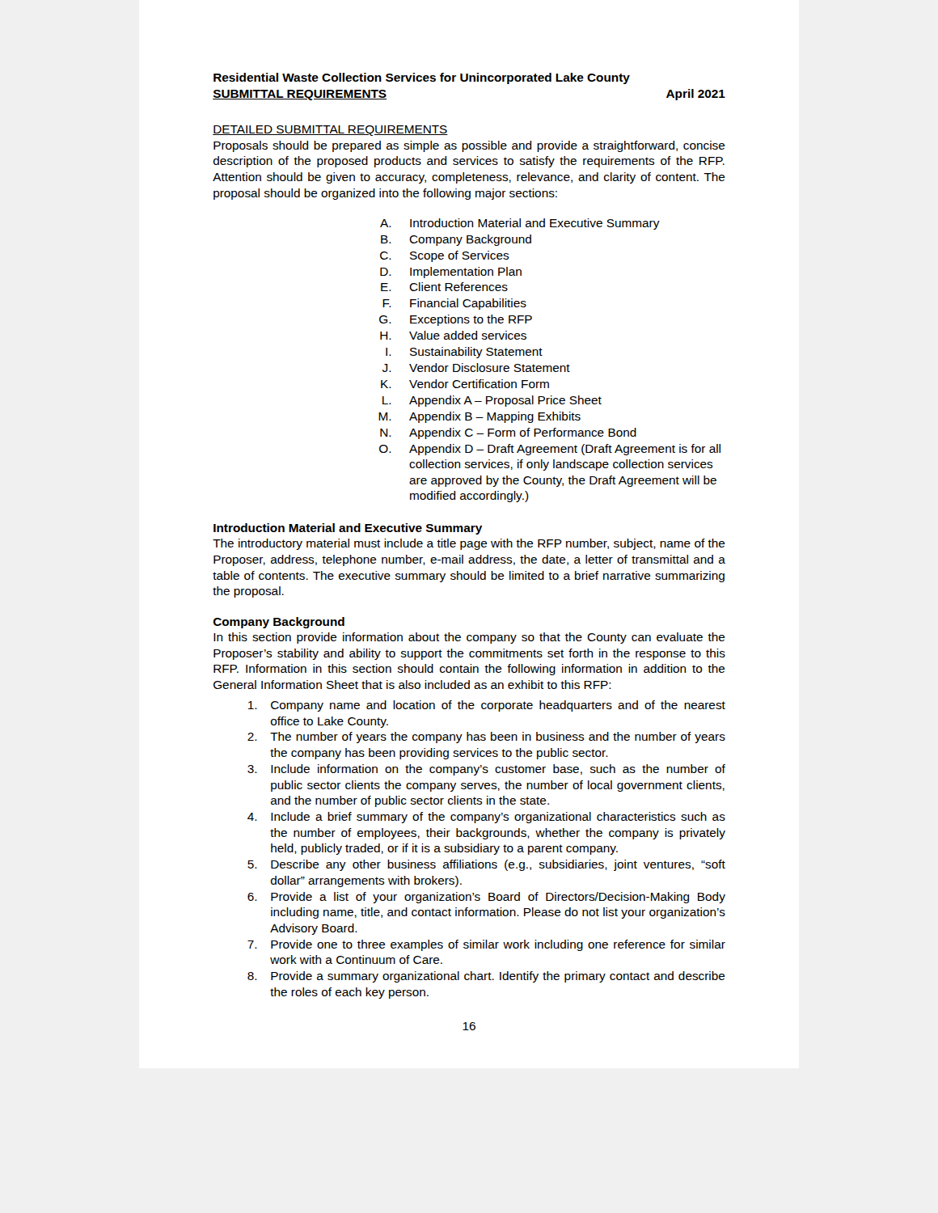Residential Waste Collection Services for Unincorporated Lake County
SUBMITTAL REQUIREMENTS April 2021
DETAILED SUBMITTAL REQUIREMENTS
Proposals should be prepared as simple as possible and provide a straightforward, concise description of the proposed products and services to satisfy the requirements of the RFP. Attention should be given to accuracy, completeness, relevance, and clarity of content. The proposal should be organized into the following major sections:
Introduction Material and Executive Summary
Company Background
Scope of Services
Implementation Plan
Client References
Financial Capabilities
Exceptions to the RFP
Value added services
Sustainability Statement
Vendor Disclosure Statement
Vendor Certification Form
Appendix A – Proposal Price Sheet
Appendix B – Mapping Exhibits
Appendix C – Form of Performance Bond
Appendix D – Draft Agreement (Draft Agreement is for all collection services, if only landscape collection services are approved by the County, the Draft Agreement will be modified accordingly.)
Introduction Material and Executive Summary
The introductory material must include a title page with the RFP number, subject, name of the Proposer, address, telephone number, e-mail address, the date, a letter of transmittal and a table of contents. The executive summary should be limited to a brief narrative summarizing the proposal.
Company Background
In this section provide information about the company so that the County can evaluate the Proposer’s stability and ability to support the commitments set forth in the response to this RFP. Information in this section should contain the following information in addition to the General Information Sheet that is also included as an exhibit to this RFP:
Company name and location of the corporate headquarters and of the nearest office to Lake County.
The number of years the company has been in business and the number of years the company has been providing services to the public sector.
Include information on the company’s customer base, such as the number of public sector clients the company serves, the number of local government clients, and the number of public sector clients in the state.
Include a brief summary of the company’s organizational characteristics such as the number of employees, their backgrounds, whether the company is privately held, publicly traded, or if it is a subsidiary to a parent company.
Describe any other business affiliations (e.g., subsidiaries, joint ventures, “soft dollar” arrangements with brokers).
Provide a list of your organization’s Board of Directors/Decision-Making Body including name, title, and contact information. Please do not list your organization’s Advisory Board.
Provide one to three examples of similar work including one reference for similar work with a Continuum of Care.
Provide a summary organizational chart. Identify the primary contact and describe the roles of each key person.
16